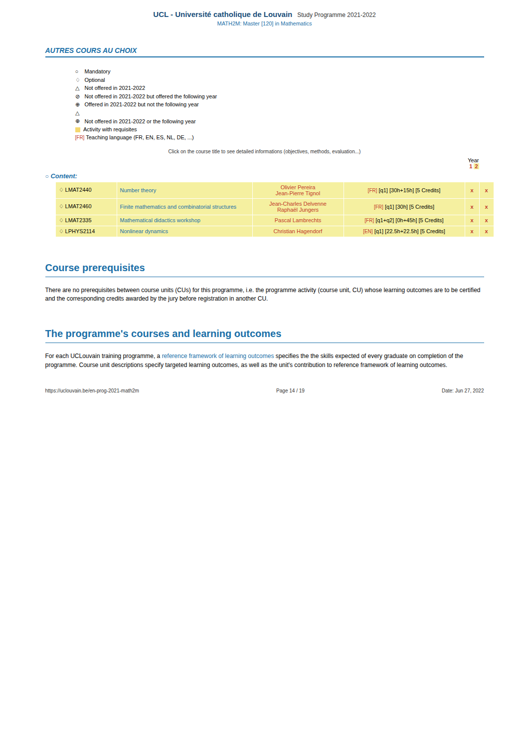UCL - Université catholique de Louvain Study Programme 2021-2022
MATH2M: Master [120] in Mathematics
AUTRES COURS AU CHOIX
○ Mandatory
♢ Optional
△ Not offered in 2021-2022
⊘ Not offered in 2021-2022 but offered the following year
⊕ Offered in 2021-2022 but not the following year
△ ⊕ Not offered in 2021-2022 or the following year
Activity with requisites
[FR] Teaching language (FR, EN, ES, NL, DE, ...)
Click on the course title to see detailed informations (objectives, methods, evaluation...)
Year
1 2
○ Content:
| ♢ LMAT2440 | Number theory | Olivier Pereira Jean-Pierre Tignol | [FR] [q1] [30h+15h] [5 Credits] | x | x |
| ♢ LMAT2460 | Finite mathematics and combinatorial structures | Jean-Charles Delvenne Raphaël Jungers | [FR] [q1] [30h] [5 Credits] | x | x |
| ♢ LMAT2335 | Mathematical didactics workshop | Pascal Lambrechts | [FR] [q1+q2] [0h+45h] [5 Credits] | x | x |
| ♢ LPHYS2114 | Nonlinear dynamics | Christian Hagendorf | [EN] [q1] [22.5h+22.5h] [5 Credits] | x | x |
Course prerequisites
There are no prerequisites between course units (CUs) for this programme, i.e. the programme activity (course unit, CU) whose learning outcomes are to be certified and the corresponding credits awarded by the jury before registration in another CU.
The programme's courses and learning outcomes
For each UCLouvain training programme, a reference framework of learning outcomes specifies the the skills expected of every graduate on completion of the programme. Course unit descriptions specify targeted learning outcomes, as well as the unit's contribution to reference framework of learning outcomes.
https://uclouvain.be/en-prog-2021-math2m Page 14 / 19 Date: Jun 27, 2022